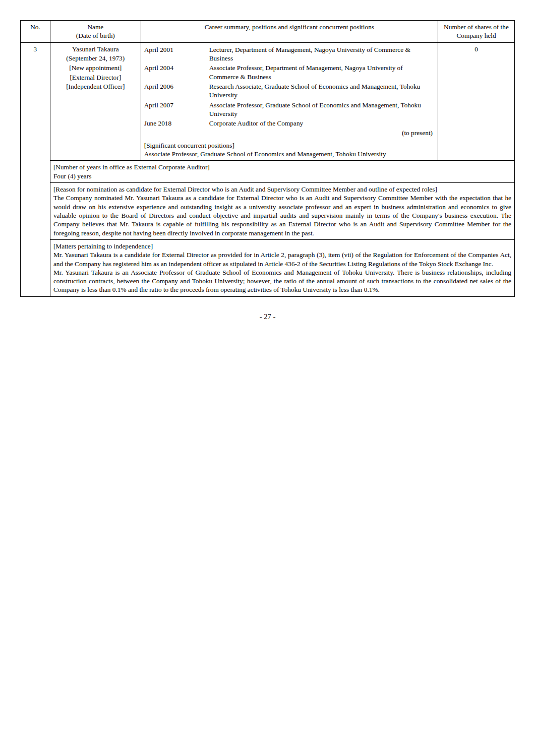| No. | Name (Date of birth) | Career summary, positions and significant concurrent positions | Number of shares of the Company held |
| --- | --- | --- | --- |
| 3 | Yasunari Takaura (September 24, 1973) [New appointment] [External Director] [Independent Officer] | / April 2001 / Lecturer, Department of Management, Nagoya University of Commerce & Business / / April 2004 / Associate Professor, Department of Management, Nagoya University of Commerce & Business / / April 2006 / Research Associate, Graduate School of Economics and Management, Tohoku University / / April 2007 / Associate Professor, Graduate School of Economics and Management, Tohoku University / / June 2018 / Corporate Auditor of the Company / / (to present) / [Significant concurrent positions] Associate Professor, Graduate School of Economics and Management, Tohoku University | 0 |
| [Number of years in office as External Corporate Auditor] Four (4) years |
| [Reason for nomination as candidate for External Director who is an Audit and Supervisory Committee Member and outline of expected roles] The Company nominated Mr. Yasunari Takaura as a candidate for External Director who is an Audit and Supervisory Committee Member with the expectation that he would draw on his extensive experience and outstanding insight as a university associate professor and an expert in business administration and economics to give valuable opinion to the Board of Directors and conduct objective and impartial audits and supervision mainly in terms of the Company's business execution. The Company believes that Mr. Takaura is capable of fulfilling his responsibility as an External Director who is an Audit and Supervisory Committee Member for the foregoing reason, despite not having been directly involved in corporate management in the past. |
| [Matters pertaining to independence] Mr. Yasunari Takaura is a candidate for External Director as provided for in Article 2, paragraph (3), item (vii) of the Regulation for Enforcement of the Companies Act, and the Company has registered him as an independent officer as stipulated in Article 436-2 of the Securities Listing Regulations of the Tokyo Stock Exchange Inc. Mr. Yasunari Takaura is an Associate Professor of Graduate School of Economics and Management of Tohoku University. There is business relationships, including construction contracts, between the Company and Tohoku University; however, the ratio of the annual amount of such transactions to the consolidated net sales of the Company is less than 0.1% and the ratio to the proceeds from operating activities of Tohoku University is less than 0.1%. |
- 27 -